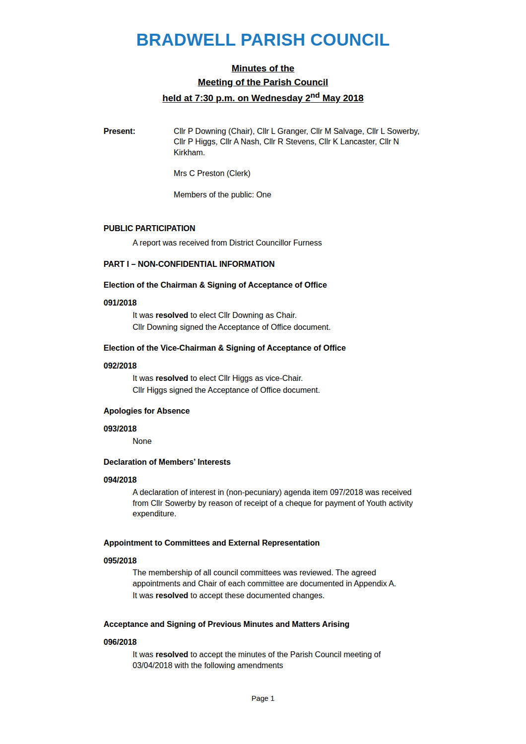BRADWELL PARISH COUNCIL
Minutes of the Meeting of the Parish Council held at 7:30 p.m. on Wednesday 2nd May 2018
Present:
Cllr P Downing (Chair), Cllr L Granger, Cllr M Salvage, Cllr L Sowerby, Cllr P Higgs, Cllr A Nash, Cllr R Stevens, Cllr K Lancaster, Cllr N Kirkham.
Mrs C Preston (Clerk)
Members of the public: One
PUBLIC PARTICIPATION
A report was received from District Councillor Furness
PART I – NON-CONFIDENTIAL INFORMATION
Election of the Chairman & Signing of Acceptance of Office
091/2018
It was resolved to elect Cllr Downing as Chair.
Cllr Downing signed the Acceptance of Office document.
Election of the Vice-Chairman & Signing of Acceptance of Office
092/2018
It was resolved to elect Cllr Higgs as vice-Chair.
Cllr Higgs signed the Acceptance of Office document.
Apologies for Absence
093/2018
None
Declaration of Members’ Interests
094/2018
A declaration of interest in (non-pecuniary) agenda item 097/2018 was received from Cllr Sowerby by reason of receipt of a cheque for payment of Youth activity expenditure.
Appointment to Committees and External Representation
095/2018
The membership of all council committees was reviewed. The agreed appointments and Chair of each committee are documented in Appendix A.
It was resolved to accept these documented changes.
Acceptance and Signing of Previous Minutes and Matters Arising
096/2018
It was resolved to accept the minutes of the Parish Council meeting of 03/04/2018 with the following amendments
Page 1